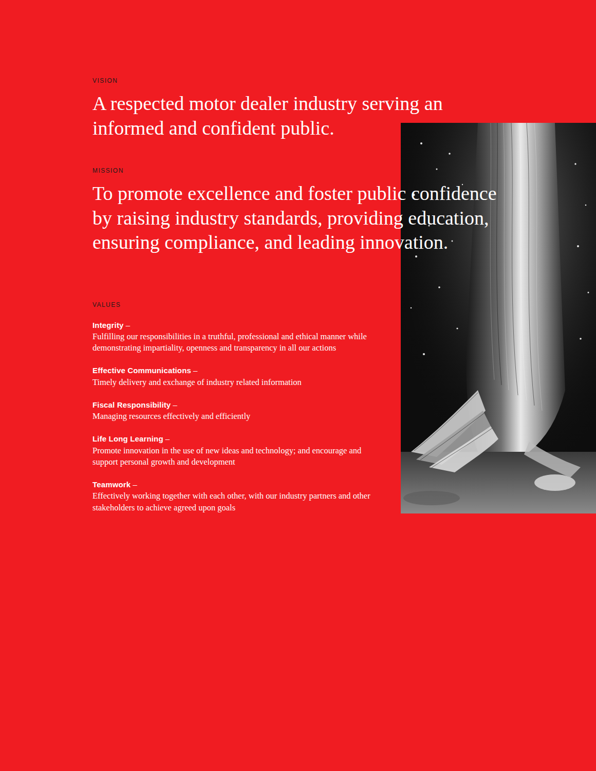Vision
A respected motor dealer industry serving an informed and confident public.
Mission
To promote excellence and foster public confidence by raising industry standards, providing education, ensuring compliance, and leading innovation.
Values
Integrity –
Fulfilling our responsibilities in a truthful, professional and ethical manner while demonstrating impartiality, openness and transparency in all our actions
Effective Communications –
Timely delivery and exchange of industry related information
Fiscal Responsibility –
Managing resources effectively and efficiently
Life Long Learning –
Promote innovation in the use of new ideas and technology; and encourage and support personal growth and development
Teamwork –
Effectively working together with each other, with our industry partners and other stakeholders to achieve agreed upon goals